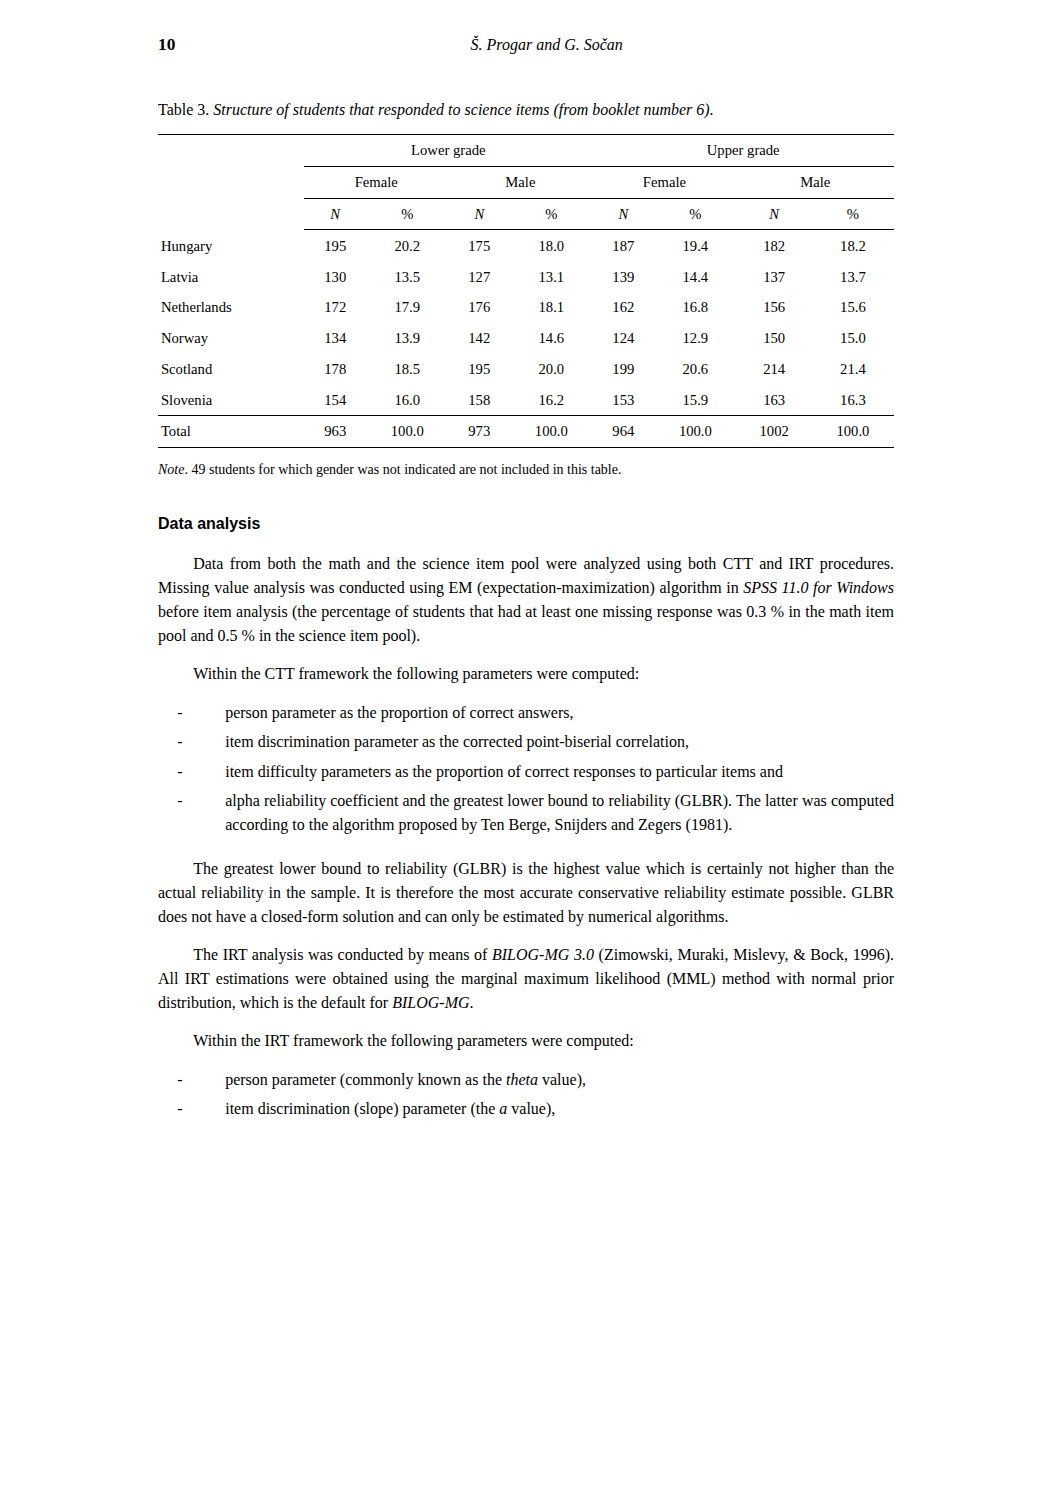10 Š. Progar and G. Sočan
Table 3. Structure of students that responded to science items (from booklet number 6).
| | Lower grade | Upper grade |
| --- | --- | --- |
| Female | Male | Female | Male |
| N | % | N | % | N | % | N | % |
| Hungary | 195 | 20.2 | 175 | 18.0 | 187 | 19.4 | 182 | 18.2 |
| Latvia | 130 | 13.5 | 127 | 13.1 | 139 | 14.4 | 137 | 13.7 |
| Netherlands | 172 | 17.9 | 176 | 18.1 | 162 | 16.8 | 156 | 15.6 |
| Norway | 134 | 13.9 | 142 | 14.6 | 124 | 12.9 | 150 | 15.0 |
| Scotland | 178 | 18.5 | 195 | 20.0 | 199 | 20.6 | 214 | 21.4 |
| Slovenia | 154 | 16.0 | 158 | 16.2 | 153 | 15.9 | 163 | 16.3 |
| Total | 963 | 100.0 | 973 | 100.0 | 964 | 100.0 | 1002 | 100.0 |
Note. 49 students for which gender was not indicated are not included in this table.
Data analysis
Data from both the math and the science item pool were analyzed using both CTT and IRT procedures. Missing value analysis was conducted using EM (expectation-maximization) algorithm in SPSS 11.0 for Windows before item analysis (the percentage of students that had at least one missing response was 0.3 % in the math item pool and 0.5 % in the science item pool).
Within the CTT framework the following parameters were computed:
person parameter as the proportion of correct answers,
item discrimination parameter as the corrected point-biserial correlation,
item difficulty parameters as the proportion of correct responses to particular items and
alpha reliability coefficient and the greatest lower bound to reliability (GLBR). The latter was computed according to the algorithm proposed by Ten Berge, Snijders and Zegers (1981).
The greatest lower bound to reliability (GLBR) is the highest value which is certainly not higher than the actual reliability in the sample. It is therefore the most accurate conservative reliability estimate possible. GLBR does not have a closed-form solution and can only be estimated by numerical algorithms.
The IRT analysis was conducted by means of BILOG-MG 3.0 (Zimowski, Muraki, Mislevy, & Bock, 1996). All IRT estimations were obtained using the marginal maximum likelihood (MML) method with normal prior distribution, which is the default for BILOG-MG.
Within the IRT framework the following parameters were computed:
person parameter (commonly known as the theta value),
item discrimination (slope) parameter (the a value),